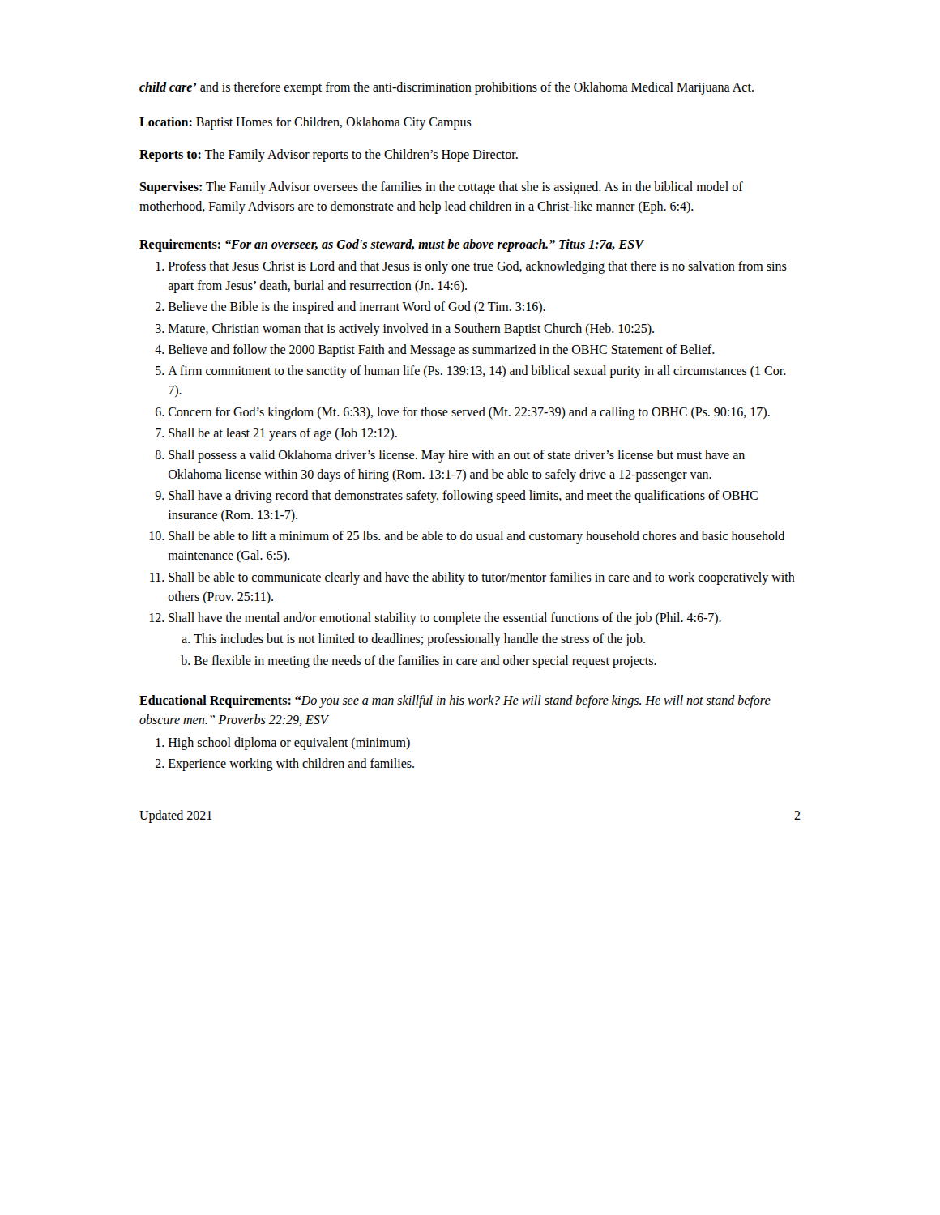child care’ and is therefore exempt from the anti-discrimination prohibitions of the Oklahoma Medical Marijuana Act.
Location: Baptist Homes for Children, Oklahoma City Campus
Reports to: The Family Advisor reports to the Children’s Hope Director.
Supervises: The Family Advisor oversees the families in the cottage that she is assigned. As in the biblical model of motherhood, Family Advisors are to demonstrate and help lead children in a Christ-like manner (Eph. 6:4).
Requirements: “For an overseer, as God's steward, must be above reproach.” Titus 1:7a, ESV
Profess that Jesus Christ is Lord and that Jesus is only one true God, acknowledging that there is no salvation from sins apart from Jesus’ death, burial and resurrection (Jn. 14:6).
Believe the Bible is the inspired and inerrant Word of God (2 Tim. 3:16).
Mature, Christian woman that is actively involved in a Southern Baptist Church (Heb. 10:25).
Believe and follow the 2000 Baptist Faith and Message as summarized in the OBHC Statement of Belief.
A firm commitment to the sanctity of human life (Ps. 139:13, 14) and biblical sexual purity in all circumstances (1 Cor. 7).
Concern for God’s kingdom (Mt. 6:33), love for those served (Mt. 22:37-39) and a calling to OBHC (Ps. 90:16, 17).
Shall be at least 21 years of age (Job 12:12).
Shall possess a valid Oklahoma driver’s license. May hire with an out of state driver’s license but must have an Oklahoma license within 30 days of hiring (Rom. 13:1-7) and be able to safely drive a 12-passenger van.
Shall have a driving record that demonstrates safety, following speed limits, and meet the qualifications of OBHC insurance (Rom. 13:1-7).
Shall be able to lift a minimum of 25 lbs. and be able to do usual and customary household chores and basic household maintenance (Gal. 6:5).
Shall be able to communicate clearly and have the ability to tutor/mentor families in care and to work cooperatively with others (Prov. 25:11).
Shall have the mental and/or emotional stability to complete the essential functions of the job (Phil. 4:6-7).
This includes but is not limited to deadlines; professionally handle the stress of the job.
Be flexible in meeting the needs of the families in care and other special request projects.
Educational Requirements: “Do you see a man skillful in his work? He will stand before kings. He will not stand before obscure men.” Proverbs 22:29, ESV
High school diploma or equivalent (minimum)
Experience working with children and families.
Updated 2021 2